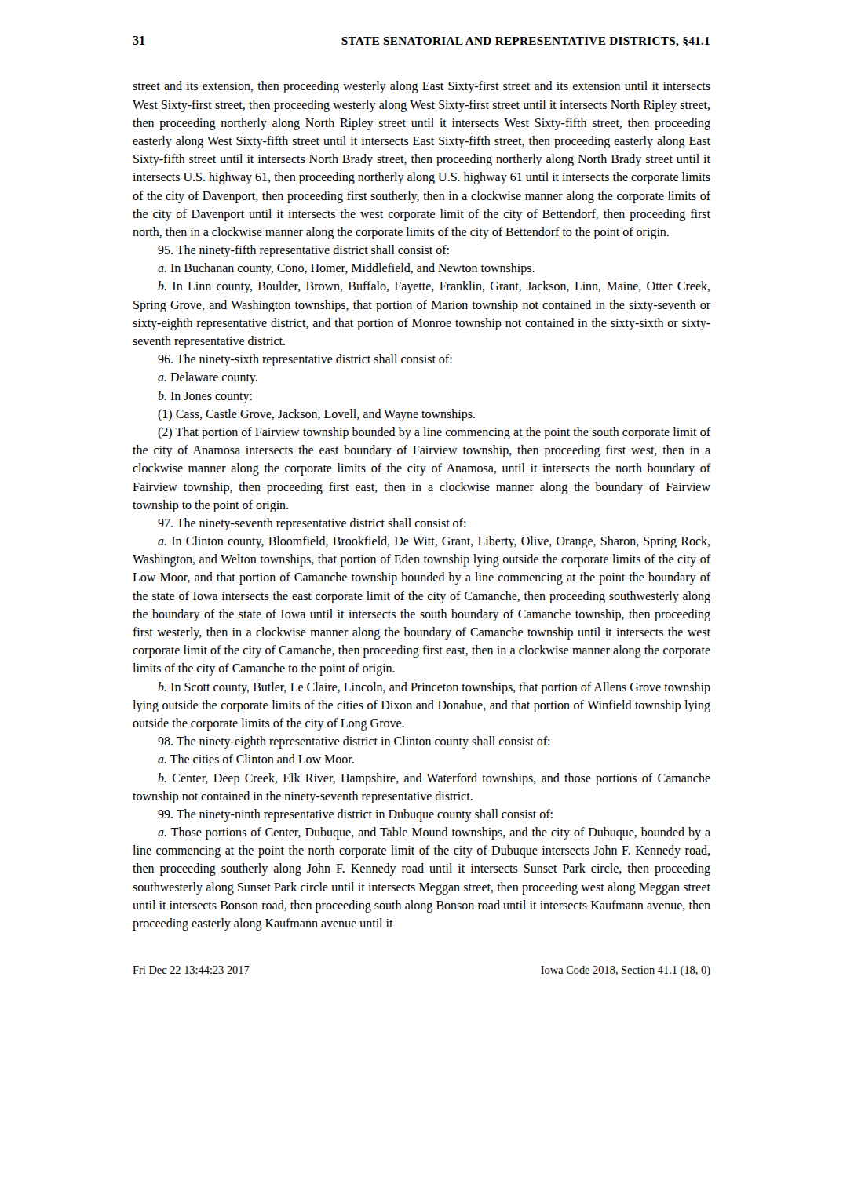31 STATE SENATORIAL AND REPRESENTATIVE DISTRICTS, §41.1
street and its extension, then proceeding westerly along East Sixty-first street and its extension until it intersects West Sixty-first street, then proceeding westerly along West Sixty-first street until it intersects North Ripley street, then proceeding northerly along North Ripley street until it intersects West Sixty-fifth street, then proceeding easterly along West Sixty-fifth street until it intersects East Sixty-fifth street, then proceeding easterly along East Sixty-fifth street until it intersects North Brady street, then proceeding northerly along North Brady street until it intersects U.S. highway 61, then proceeding northerly along U.S. highway 61 until it intersects the corporate limits of the city of Davenport, then proceeding first southerly, then in a clockwise manner along the corporate limits of the city of Davenport until it intersects the west corporate limit of the city of Bettendorf, then proceeding first north, then in a clockwise manner along the corporate limits of the city of Bettendorf to the point of origin.
95. The ninety-fifth representative district shall consist of:
a. In Buchanan county, Cono, Homer, Middlefield, and Newton townships.
b. In Linn county, Boulder, Brown, Buffalo, Fayette, Franklin, Grant, Jackson, Linn, Maine, Otter Creek, Spring Grove, and Washington townships, that portion of Marion township not contained in the sixty-seventh or sixty-eighth representative district, and that portion of Monroe township not contained in the sixty-sixth or sixty-seventh representative district.
96. The ninety-sixth representative district shall consist of:
a. Delaware county.
b. In Jones county:
(1) Cass, Castle Grove, Jackson, Lovell, and Wayne townships.
(2) That portion of Fairview township bounded by a line commencing at the point the south corporate limit of the city of Anamosa intersects the east boundary of Fairview township, then proceeding first west, then in a clockwise manner along the corporate limits of the city of Anamosa, until it intersects the north boundary of Fairview township, then proceeding first east, then in a clockwise manner along the boundary of Fairview township to the point of origin.
97. The ninety-seventh representative district shall consist of:
a. In Clinton county, Bloomfield, Brookfield, De Witt, Grant, Liberty, Olive, Orange, Sharon, Spring Rock, Washington, and Welton townships, that portion of Eden township lying outside the corporate limits of the city of Low Moor, and that portion of Camanche township bounded by a line commencing at the point the boundary of the state of Iowa intersects the east corporate limit of the city of Camanche, then proceeding southwesterly along the boundary of the state of Iowa until it intersects the south boundary of Camanche township, then proceeding first westerly, then in a clockwise manner along the boundary of Camanche township until it intersects the west corporate limit of the city of Camanche, then proceeding first east, then in a clockwise manner along the corporate limits of the city of Camanche to the point of origin.
b. In Scott county, Butler, Le Claire, Lincoln, and Princeton townships, that portion of Allens Grove township lying outside the corporate limits of the cities of Dixon and Donahue, and that portion of Winfield township lying outside the corporate limits of the city of Long Grove.
98. The ninety-eighth representative district in Clinton county shall consist of:
a. The cities of Clinton and Low Moor.
b. Center, Deep Creek, Elk River, Hampshire, and Waterford townships, and those portions of Camanche township not contained in the ninety-seventh representative district.
99. The ninety-ninth representative district in Dubuque county shall consist of:
a. Those portions of Center, Dubuque, and Table Mound townships, and the city of Dubuque, bounded by a line commencing at the point the north corporate limit of the city of Dubuque intersects John F. Kennedy road, then proceeding southerly along John F. Kennedy road until it intersects Sunset Park circle, then proceeding southwesterly along Sunset Park circle until it intersects Meggan street, then proceeding west along Meggan street until it intersects Bonson road, then proceeding south along Bonson road until it intersects Kaufmann avenue, then proceeding easterly along Kaufmann avenue until it
Fri Dec 22 13:44:23 2017 Iowa Code 2018, Section 41.1 (18, 0)